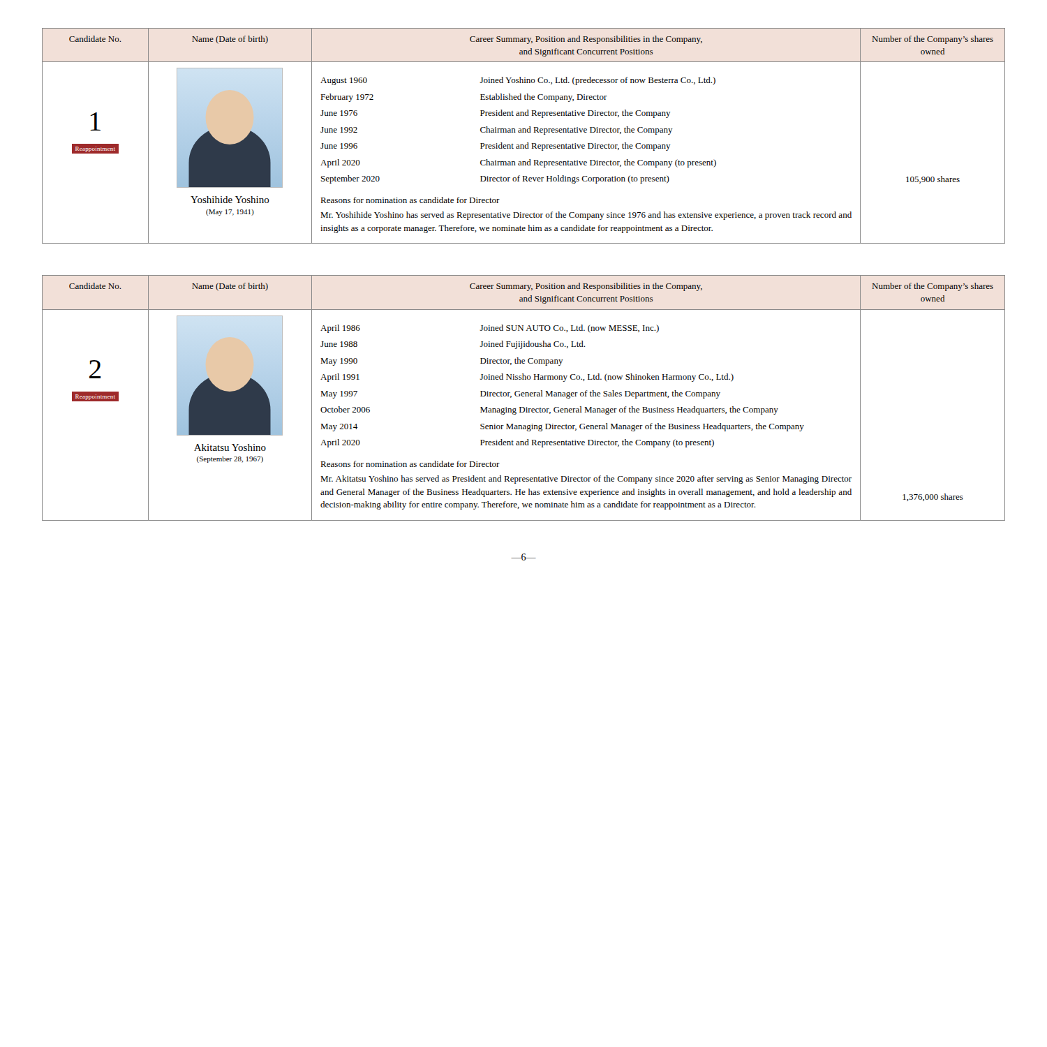| Candidate No. | Name (Date of birth) | Career Summary, Position and Responsibilities in the Company, and Significant Concurrent Positions | Number of the Company’s shares owned |
| --- | --- | --- | --- |
| 1 Reappointment | Yoshihide Yoshino (May 17, 1941) | / August 1960 / Joined Yoshino Co., Ltd. (predecessor of now Besterra Co., Ltd.) / / February 1972 / Established the Company, Director / / June 1976 / President and Representative Director, the Company / / June 1992 / Chairman and Representative Director, the Company / / June 1996 / President and Representative Director, the Company / / April 2020 / Chairman and Representative Director, the Company (to present) / / September 2020 / Director of Rever Holdings Corporation (to present) / Reasons for nomination as candidate for Director Mr. Yoshihide Yoshino has served as Representative Director of the Company since 1976 and has extensive experience, a proven track record and insights as a corporate manager. Therefore, we nominate him as a candidate for reappointment as a Director. | 105,900 shares |
| Candidate No. | Name (Date of birth) | Career Summary, Position and Responsibilities in the Company, and Significant Concurrent Positions | Number of the Company’s shares owned |
| --- | --- | --- | --- |
| 2 Reappointment | Akitatsu Yoshino (September 28, 1967) | / April 1986 / Joined SUN AUTO Co., Ltd. (now MESSE, Inc.) / / June 1988 / Joined Fujijidousha Co., Ltd. / / May 1990 / Director, the Company / / April 1991 / Joined Nissho Harmony Co., Ltd. (now Shinoken Harmony Co., Ltd.) / / May 1997 / Director, General Manager of the Sales Department, the Company / / October 2006 / Managing Director, General Manager of the Business Headquarters, the Company / / May 2014 / Senior Managing Director, General Manager of the Business Headquarters, the Company / / April 2020 / President and Representative Director, the Company (to present) / Reasons for nomination as candidate for Director Mr. Akitatsu Yoshino has served as President and Representative Director of the Company since 2020 after serving as Senior Managing Director and General Manager of the Business Headquarters. He has extensive experience and insights in overall management, and hold a leadership and decision-making ability for entire company. Therefore, we nominate him as a candidate for reappointment as a Director. | 1,376,000 shares |
—6—